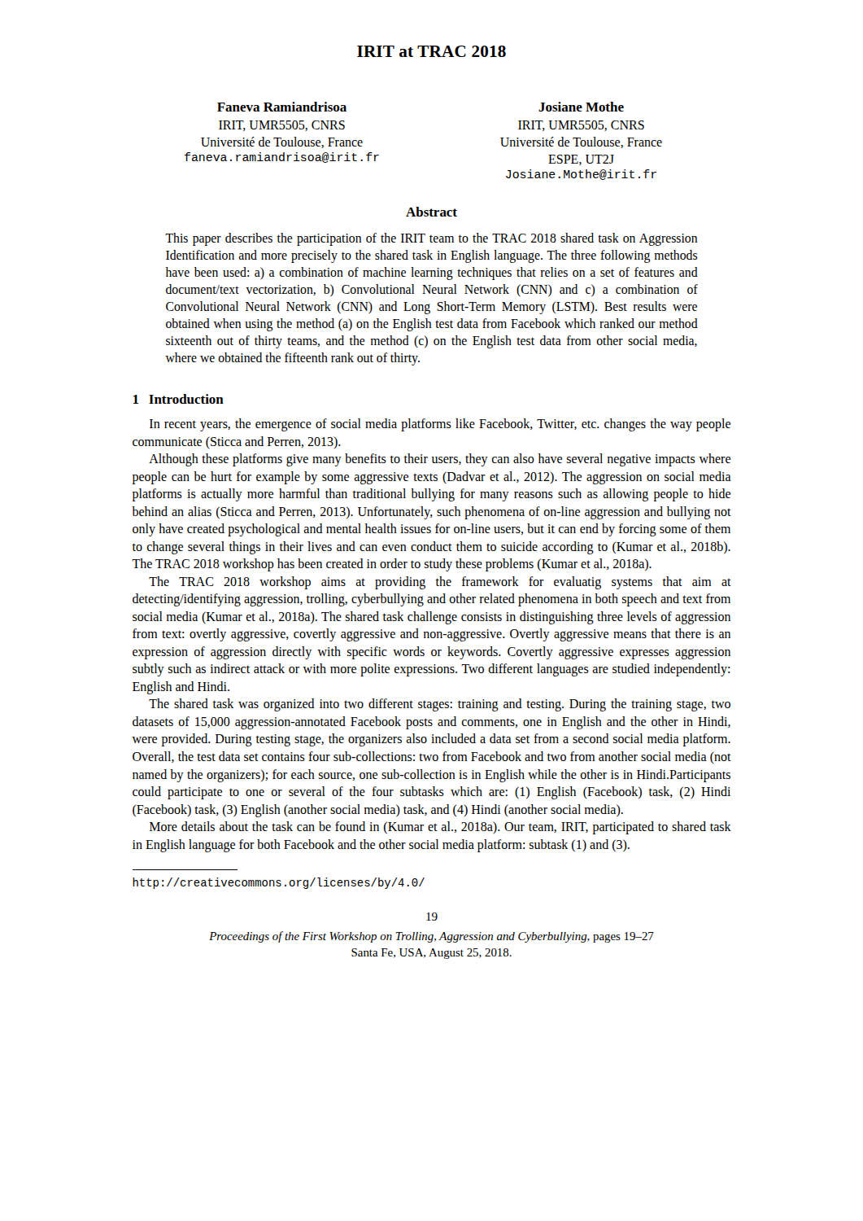IRIT at TRAC 2018
| Faneva Ramiandrisoa IRIT, UMR5505, CNRS Université de Toulouse, France faneva.ramiandrisoa@irit.fr | Josiane Mothe IRIT, UMR5505, CNRS Université de Toulouse, France ESPE, UT2J Josiane.Mothe@irit.fr |
Abstract
This paper describes the participation of the IRIT team to the TRAC 2018 shared task on Aggression Identification and more precisely to the shared task in English language. The three following methods have been used: a) a combination of machine learning techniques that relies on a set of features and document/text vectorization, b) Convolutional Neural Network (CNN) and c) a combination of Convolutional Neural Network (CNN) and Long Short-Term Memory (LSTM). Best results were obtained when using the method (a) on the English test data from Facebook which ranked our method sixteenth out of thirty teams, and the method (c) on the English test data from other social media, where we obtained the fifteenth rank out of thirty.
1 Introduction
In recent years, the emergence of social media platforms like Facebook, Twitter, etc. changes the way people communicate (Sticca and Perren, 2013).
Although these platforms give many benefits to their users, they can also have several negative impacts where people can be hurt for example by some aggressive texts (Dadvar et al., 2012). The aggression on social media platforms is actually more harmful than traditional bullying for many reasons such as allowing people to hide behind an alias (Sticca and Perren, 2013). Unfortunately, such phenomena of on-line aggression and bullying not only have created psychological and mental health issues for on-line users, but it can end by forcing some of them to change several things in their lives and can even conduct them to suicide according to (Kumar et al., 2018b). The TRAC 2018 workshop has been created in order to study these problems (Kumar et al., 2018a).
The TRAC 2018 workshop aims at providing the framework for evaluatig systems that aim at detecting/identifying aggression, trolling, cyberbullying and other related phenomena in both speech and text from social media (Kumar et al., 2018a). The shared task challenge consists in distinguishing three levels of aggression from text: overtly aggressive, covertly aggressive and non-aggressive. Overtly aggressive means that there is an expression of aggression directly with specific words or keywords. Covertly aggressive expresses aggression subtly such as indirect attack or with more polite expressions. Two different languages are studied independently: English and Hindi.
The shared task was organized into two different stages: training and testing. During the training stage, two datasets of 15,000 aggression-annotated Facebook posts and comments, one in English and the other in Hindi, were provided. During testing stage, the organizers also included a data set from a second social media platform. Overall, the test data set contains four sub-collections: two from Facebook and two from another social media (not named by the organizers); for each source, one sub-collection is in English while the other is in Hindi.Participants could participate to one or several of the four subtasks which are: (1) English (Facebook) task, (2) Hindi (Facebook) task, (3) English (another social media) task, and (4) Hindi (another social media).
More details about the task can be found in (Kumar et al., 2018a). Our team, IRIT, participated to shared task in English language for both Facebook and the other social media platform: subtask (1) and (3).
http://creativecommons.org/licenses/by/4.0/
19
Proceedings of the First Workshop on Trolling, Aggression and Cyberbullying, pages 19–27
Santa Fe, USA, August 25, 2018.